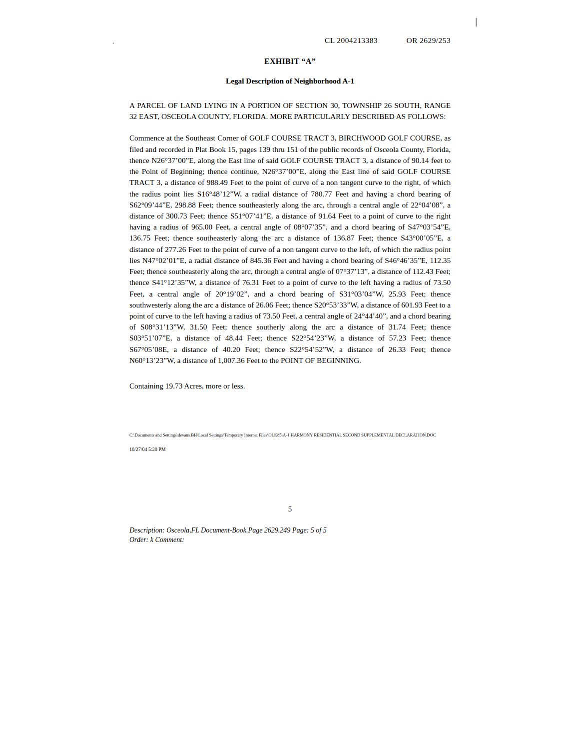|
.
CL 2004213383 OR 2629/253
EXHIBIT “A”
Legal Description of Neighborhood A-1
A PARCEL OF LAND LYING IN A PORTION OF SECTION 30, TOWNSHIP 26 SOUTH, RANGE 32 EAST, OSCEOLA COUNTY, FLORIDA. MORE PARTICULARLY DESCRIBED AS FOLLOWS:
Commence at the Southeast Corner of GOLF COURSE TRACT 3, BIRCHWOOD GOLF COURSE, as filed and recorded in Plat Book 15, pages 139 thru 151 of the public records of Osceola County, Florida, thence N26°37’00”E, along the East line of said GOLF COURSE TRACT 3, a distance of 90.14 feet to the Point of Beginning; thence continue, N26°37’00”E, along the East line of said GOLF COURSE TRACT 3, a distance of 988.49 Feet to the point of curve of a non tangent curve to the right, of which the radius point lies S16°48’12”W, a radial distance of 780.77 Feet and having a chord bearing of S62°09’44”E, 298.88 Feet; thence southeasterly along the arc, through a central angle of 22°04’08”, a distance of 300.73 Feet; thence S51°07’41”E, a distance of 91.64 Feet to a point of curve to the right having a radius of 965.00 Feet, a central angle of 08°07’35”, and a chord bearing of S47°03’54”E, 136.75 Feet; thence southeasterly along the arc a distance of 136.87 Feet; thence S43°00’05”E, a distance of 277.26 Feet to the point of curve of a non tangent curve to the left, of which the radius point lies N47°02’01”E, a radial distance of 845.36 Feet and having a chord bearing of S46°46’35”E, 112.35 Feet; thence southeasterly along the arc, through a central angle of 07°37’13”, a distance of 112.43 Feet; thence S41°12’35”W, a distance of 76.31 Feet to a point of curve to the left having a radius of 73.50 Feet, a central angle of 20°19’02”, and a chord bearing of S31°03’04”W, 25.93 Feet; thence southwesterly along the arc a distance of 26.06 Feet; thence S20°53’33”W, a distance of 601.93 Feet to a point of curve to the left having a radius of 73.50 Feet, a central angle of 24°44’40”, and a chord bearing of S08°31’13”W, 31.50 Feet; thence southerly along the arc a distance of 31.74 Feet; thence S03°51’07”E, a distance of 48.44 Feet; thence S22°54’23”W, a distance of 57.23 Feet; thence S67°05’08E, a distance of 40.20 Feet; thence S22°54’52”W, a distance of 26.33 Feet; thence N60°13’23”W, a distance of 1,007.36 Feet to the POINT OF BEGINNING.
Containing 19.73 Acres, more or less.
C:\Documents and Settings\devans.BH\Local Settings\Temporary Internet Files\OLK85\A-1 HARMONY RESIDENTIAL SECOND SUPPLEMENTAL DECLARATION.DOC
10/27/04 5:20 PM
5
Description: Osceola,FL Document-Book.Page 2629.249 Page: 5 of 5
Order: k Comment: